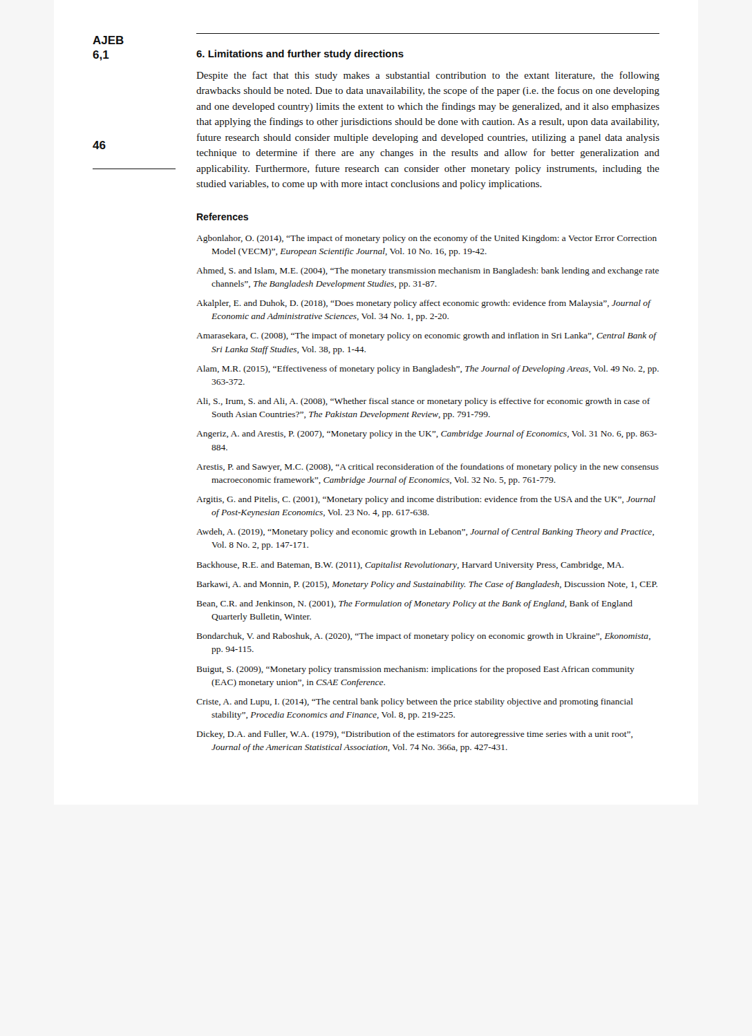AJEB
6,1
46
6. Limitations and further study directions
Despite the fact that this study makes a substantial contribution to the extant literature, the following drawbacks should be noted. Due to data unavailability, the scope of the paper (i.e. the focus on one developing and one developed country) limits the extent to which the findings may be generalized, and it also emphasizes that applying the findings to other jurisdictions should be done with caution. As a result, upon data availability, future research should consider multiple developing and developed countries, utilizing a panel data analysis technique to determine if there are any changes in the results and allow for better generalization and applicability. Furthermore, future research can consider other monetary policy instruments, including the studied variables, to come up with more intact conclusions and policy implications.
References
Agbonlahor, O. (2014), “The impact of monetary policy on the economy of the United Kingdom: a Vector Error Correction Model (VECM)”, European Scientific Journal, Vol. 10 No. 16, pp. 19-42.
Ahmed, S. and Islam, M.E. (2004), “The monetary transmission mechanism in Bangladesh: bank lending and exchange rate channels”, The Bangladesh Development Studies, pp. 31-87.
Akalpler, E. and Duhok, D. (2018), “Does monetary policy affect economic growth: evidence from Malaysia”, Journal of Economic and Administrative Sciences, Vol. 34 No. 1, pp. 2-20.
Amarasekara, C. (2008), “The impact of monetary policy on economic growth and inflation in Sri Lanka”, Central Bank of Sri Lanka Staff Studies, Vol. 38, pp. 1-44.
Alam, M.R. (2015), “Effectiveness of monetary policy in Bangladesh”, The Journal of Developing Areas, Vol. 49 No. 2, pp. 363-372.
Ali, S., Irum, S. and Ali, A. (2008), “Whether fiscal stance or monetary policy is effective for economic growth in case of South Asian Countries?”, The Pakistan Development Review, pp. 791-799.
Angeriz, A. and Arestis, P. (2007), “Monetary policy in the UK”, Cambridge Journal of Economics, Vol. 31 No. 6, pp. 863-884.
Arestis, P. and Sawyer, M.C. (2008), “A critical reconsideration of the foundations of monetary policy in the new consensus macroeconomic framework”, Cambridge Journal of Economics, Vol. 32 No. 5, pp. 761-779.
Argitis, G. and Pitelis, C. (2001), “Monetary policy and income distribution: evidence from the USA and the UK”, Journal of Post-Keynesian Economics, Vol. 23 No. 4, pp. 617-638.
Awdeh, A. (2019), “Monetary policy and economic growth in Lebanon”, Journal of Central Banking Theory and Practice, Vol. 8 No. 2, pp. 147-171.
Backhouse, R.E. and Bateman, B.W. (2011), Capitalist Revolutionary, Harvard University Press, Cambridge, MA.
Barkawi, A. and Monnin, P. (2015), Monetary Policy and Sustainability. The Case of Bangladesh, Discussion Note, 1, CEP.
Bean, C.R. and Jenkinson, N. (2001), The Formulation of Monetary Policy at the Bank of England, Bank of England Quarterly Bulletin, Winter.
Bondarchuk, V. and Raboshuk, A. (2020), “The impact of monetary policy on economic growth in Ukraine”, Ekonomista, pp. 94-115.
Buigut, S. (2009), “Monetary policy transmission mechanism: implications for the proposed East African community (EAC) monetary union”, in CSAE Conference.
Criste, A. and Lupu, I. (2014), “The central bank policy between the price stability objective and promoting financial stability”, Procedia Economics and Finance, Vol. 8, pp. 219-225.
Dickey, D.A. and Fuller, W.A. (1979), “Distribution of the estimators for autoregressive time series with a unit root”, Journal of the American Statistical Association, Vol. 74 No. 366a, pp. 427-431.